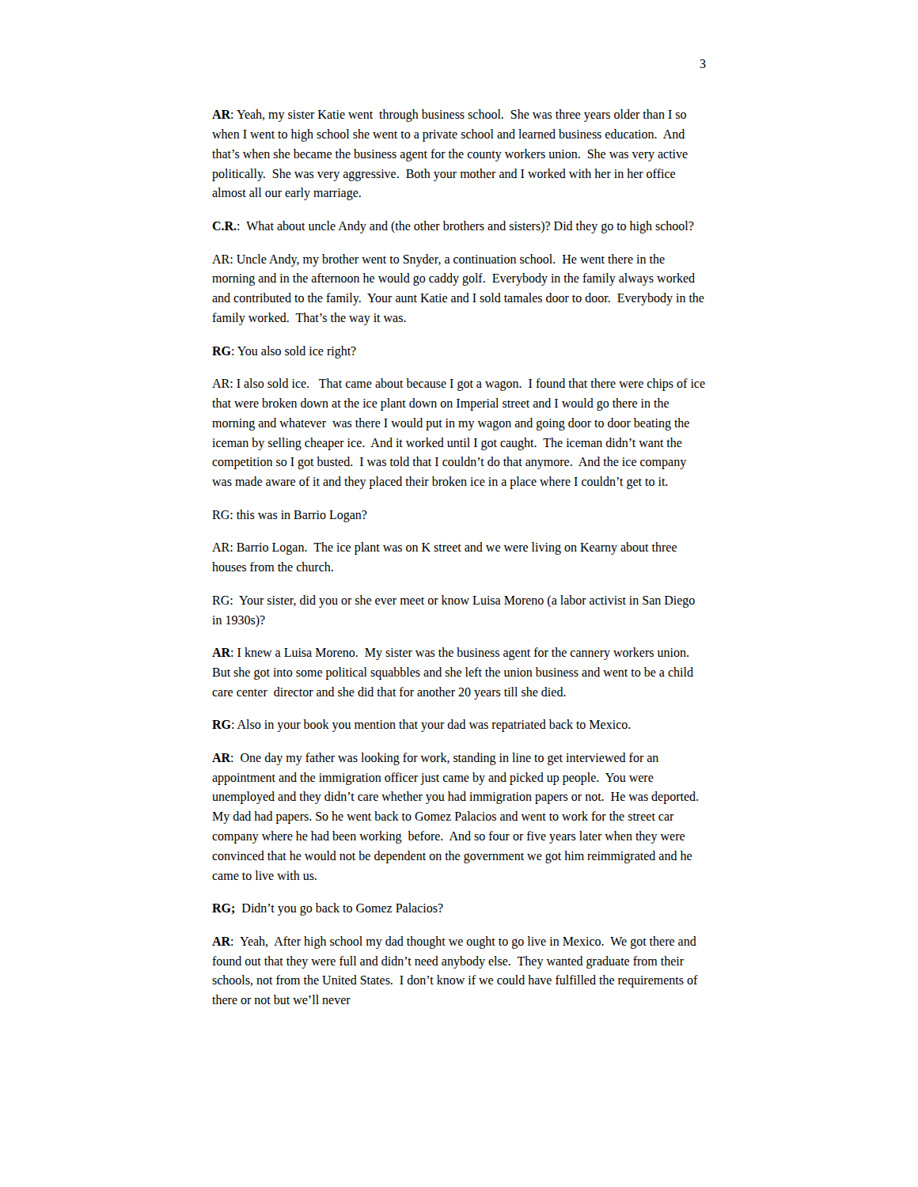3
AR: Yeah, my sister Katie went through business school. She was three years older than I so when I went to high school she went to a private school and learned business education. And that’s when she became the business agent for the county workers union. She was very active politically. She was very aggressive. Both your mother and I worked with her in her office almost all our early marriage.
C.R.: What about uncle Andy and (the other brothers and sisters)? Did they go to high school?
AR: Uncle Andy, my brother went to Snyder, a continuation school. He went there in the morning and in the afternoon he would go caddy golf. Everybody in the family always worked and contributed to the family. Your aunt Katie and I sold tamales door to door. Everybody in the family worked. That’s the way it was.
RG: You also sold ice right?
AR: I also sold ice. That came about because I got a wagon. I found that there were chips of ice that were broken down at the ice plant down on Imperial street and I would go there in the morning and whatever was there I would put in my wagon and going door to door beating the iceman by selling cheaper ice. And it worked until I got caught. The iceman didn’t want the competition so I got busted. I was told that I couldn’t do that anymore. And the ice company was made aware of it and they placed their broken ice in a place where I couldn’t get to it.
RG: this was in Barrio Logan?
AR: Barrio Logan. The ice plant was on K street and we were living on Kearny about three houses from the church.
RG: Your sister, did you or she ever meet or know Luisa Moreno (a labor activist in San Diego in 1930s)?
AR: I knew a Luisa Moreno. My sister was the business agent for the cannery workers union. But she got into some political squabbles and she left the union business and went to be a child care center director and she did that for another 20 years till she died.
RG: Also in your book you mention that your dad was repatriated back to Mexico.
AR: One day my father was looking for work, standing in line to get interviewed for an appointment and the immigration officer just came by and picked up people. You were unemployed and they didn’t care whether you had immigration papers or not. He was deported. My dad had papers. So he went back to Gomez Palacios and went to work for the street car company where he had been working before. And so four or five years later when they were convinced that he would not be dependent on the government we got him reimmigrated and he came to live with us.
RG; Didn’t you go back to Gomez Palacios?
AR: Yeah, After high school my dad thought we ought to go live in Mexico. We got there and found out that they were full and didn’t need anybody else. They wanted graduate from their schools, not from the United States. I don’t know if we could have fulfilled the requirements of there or not but we’ll never